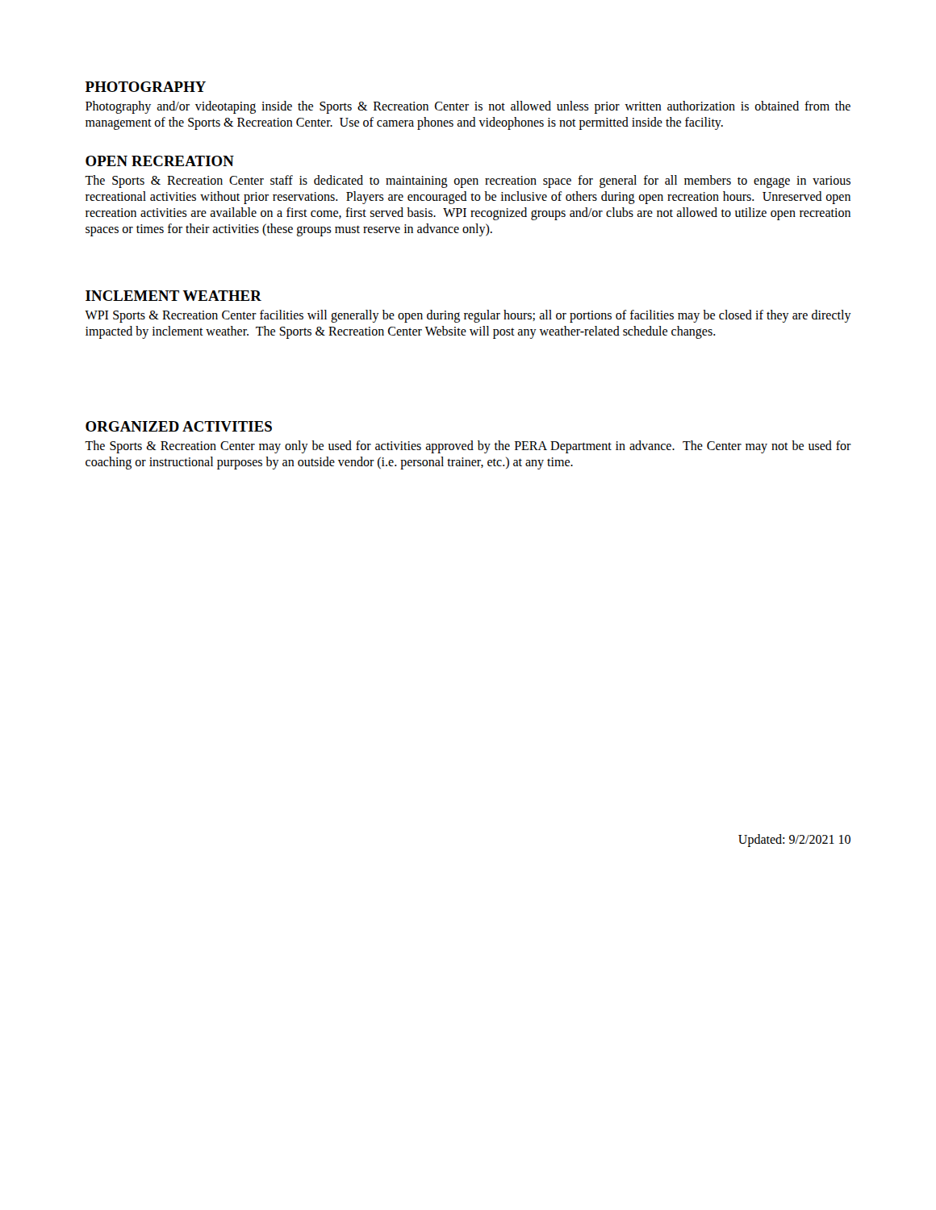PHOTOGRAPHY
Photography and/or videotaping inside the Sports & Recreation Center is not allowed unless prior written authorization is obtained from the management of the Sports & Recreation Center. Use of camera phones and videophones is not permitted inside the facility.
OPEN RECREATION
The Sports & Recreation Center staff is dedicated to maintaining open recreation space for general for all members to engage in various recreational activities without prior reservations. Players are encouraged to be inclusive of others during open recreation hours. Unreserved open recreation activities are available on a first come, first served basis. WPI recognized groups and/or clubs are not allowed to utilize open recreation spaces or times for their activities (these groups must reserve in advance only).
INCLEMENT WEATHER
WPI Sports & Recreation Center facilities will generally be open during regular hours; all or portions of facilities may be closed if they are directly impacted by inclement weather. The Sports & Recreation Center Website will post any weather-related schedule changes.
ORGANIZED ACTIVITIES
The Sports & Recreation Center may only be used for activities approved by the PERA Department in advance. The Center may not be used for coaching or instructional purposes by an outside vendor (i.e. personal trainer, etc.) at any time.
Updated: 9/2/2021 10